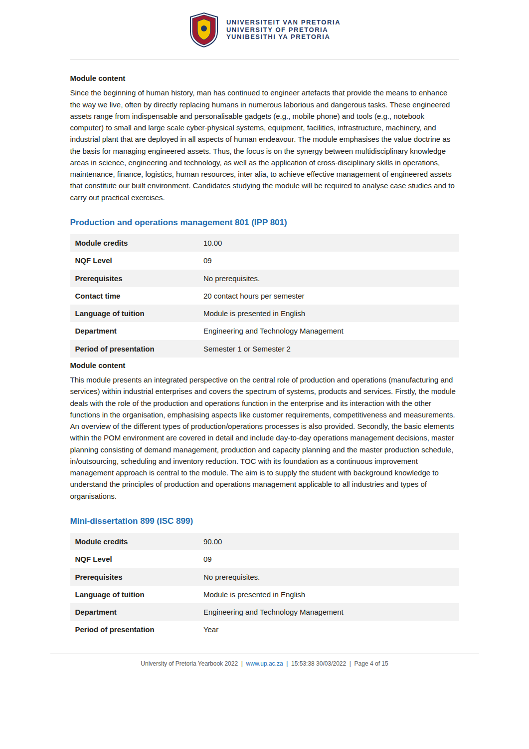UNIVERSITEIT VAN PRETORIA
UNIVERSITY OF PRETORIA
YUNIBESITHI YA PRETORIA
Module content
Since the beginning of human history, man has continued to engineer artefacts that provide the means to enhance the way we live, often by directly replacing humans in numerous laborious and dangerous tasks. These engineered assets range from indispensable and personalisable gadgets (e.g., mobile phone) and tools (e.g., notebook computer) to small and large scale cyber-physical systems, equipment, facilities, infrastructure, machinery, and industrial plant that are deployed in all aspects of human endeavour. The module emphasises the value doctrine as the basis for managing engineered assets. Thus, the focus is on the synergy between multidisciplinary knowledge areas in science, engineering and technology, as well as the application of cross-disciplinary skills in operations, maintenance, finance, logistics, human resources, inter alia, to achieve effective management of engineered assets that constitute our built environment. Candidates studying the module will be required to analyse case studies and to carry out practical exercises.
Production and operations management 801 (IPP 801)
| Module credits | 10.00 |
| NQF Level | 09 |
| Prerequisites | No prerequisites. |
| Contact time | 20 contact hours per semester |
| Language of tuition | Module is presented in English |
| Department | Engineering and Technology Management |
| Period of presentation | Semester 1 or Semester 2 |
Module content
This module presents an integrated perspective on the central role of production and operations (manufacturing and services) within industrial enterprises and covers the spectrum of systems, products and services. Firstly, the module deals with the role of the production and operations function in the enterprise and its interaction with the other functions in the organisation, emphasising aspects like customer requirements, competitiveness and measurements. An overview of the different types of production/operations processes is also provided. Secondly, the basic elements within the POM environment are covered in detail and include day-to-day operations management decisions, master planning consisting of demand management, production and capacity planning and the master production schedule, in/outsourcing, scheduling and inventory reduction. TOC with its foundation as a continuous improvement management approach is central to the module. The aim is to supply the student with background knowledge to understand the principles of production and operations management applicable to all industries and types of organisations.
Mini-dissertation 899 (ISC 899)
| Module credits | 90.00 |
| NQF Level | 09 |
| Prerequisites | No prerequisites. |
| Language of tuition | Module is presented in English |
| Department | Engineering and Technology Management |
| Period of presentation | Year |
University of Pretoria Yearbook 2022 | www.up.ac.za | 15:53:38 30/03/2022 | Page 4 of 15